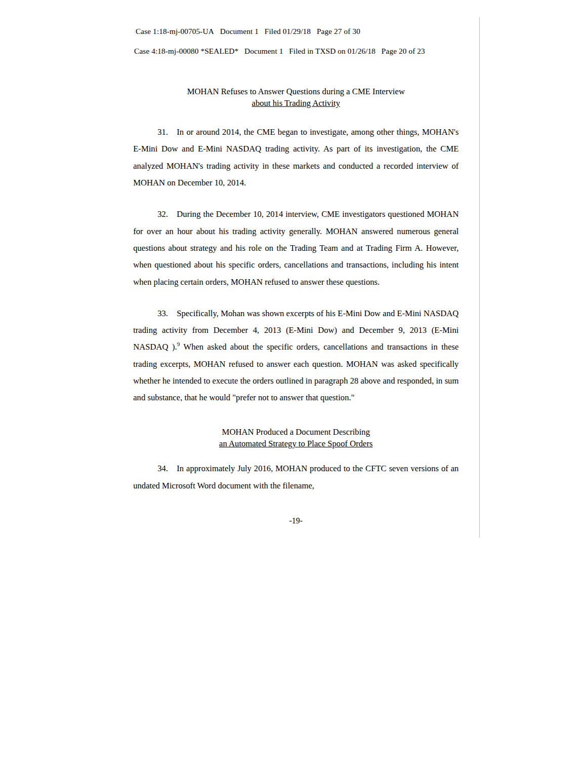Case 1:18-mj-00705-UA Document 1 Filed 01/29/18 Page 27 of 30
Case 4:18-mj-00080 *SEALED* Document 1 Filed in TXSD on 01/26/18 Page 20 of 23
MOHAN Refuses to Answer Questions during a CME Interview
about his Trading Activity
31. In or around 2014, the CME began to investigate, among other things, MOHAN's E-Mini Dow and E-Mini NASDAQ trading activity. As part of its investigation, the CME analyzed MOHAN's trading activity in these markets and conducted a recorded interview of MOHAN on December 10, 2014.
32. During the December 10, 2014 interview, CME investigators questioned MOHAN for over an hour about his trading activity generally. MOHAN answered numerous general questions about strategy and his role on the Trading Team and at Trading Firm A. However, when questioned about his specific orders, cancellations and transactions, including his intent when placing certain orders, MOHAN refused to answer these questions.
33. Specifically, Mohan was shown excerpts of his E-Mini Dow and E-Mini NASDAQ trading activity from December 4, 2013 (E-Mini Dow) and December 9, 2013 (E-Mini NASDAQ ).9 When asked about the specific orders, cancellations and transactions in these trading excerpts, MOHAN refused to answer each question. MOHAN was asked specifically whether he intended to execute the orders outlined in paragraph 28 above and responded, in sum and substance, that he would "prefer not to answer that question."
MOHAN Produced a Document Describing
an Automated Strategy to Place Spoof Orders
34. In approximately July 2016, MOHAN produced to the CFTC seven versions of an undated Microsoft Word document with the filename,
-19-